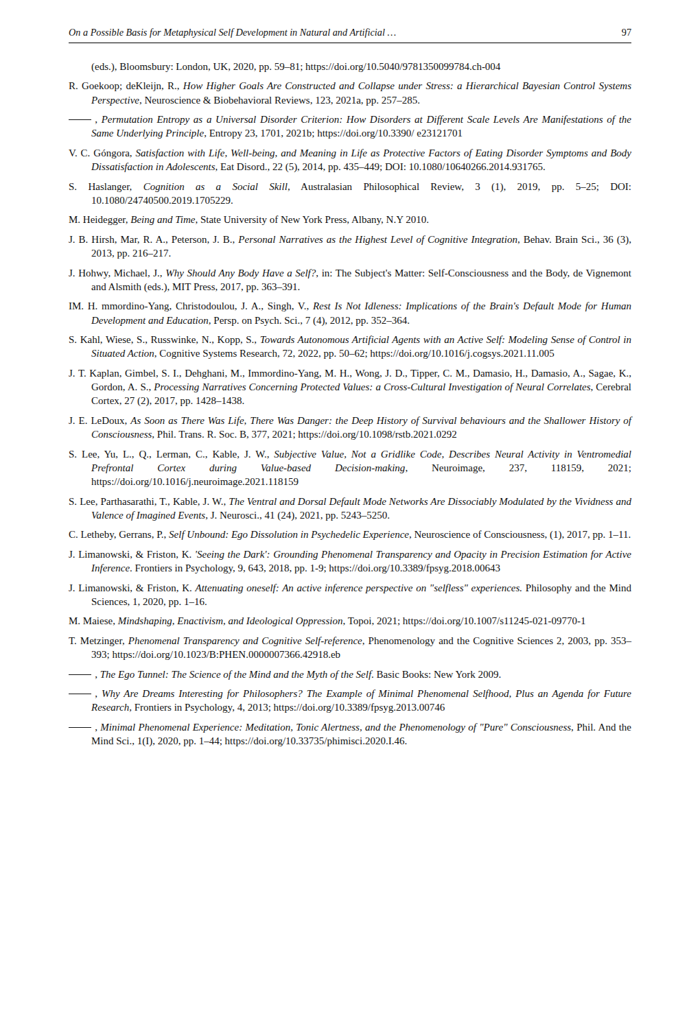On a Possible Basis for Metaphysical Self Development in Natural and Artificial … 97
(eds.), Bloomsbury: London, UK, 2020, pp. 59–81; https://doi.org/10.5040/9781350099784.ch-004
R. Goekoop; deKleijn, R., How Higher Goals Are Constructed and Collapse under Stress: a Hierarchical Bayesian Control Systems Perspective, Neuroscience & Biobehavioral Reviews, 123, 2021a, pp. 257–285.
, Permutation Entropy as a Universal Disorder Criterion: How Disorders at Different Scale Levels Are Manifestations of the Same Underlying Principle, Entropy 23, 1701, 2021b; https://doi.org/10.3390/ e23121701
V. C. Góngora, Satisfaction with Life, Well-being, and Meaning in Life as Protective Factors of Eating Disorder Symptoms and Body Dissatisfaction in Adolescents, Eat Disord., 22 (5), 2014, pp. 435–449; DOI: 10.1080/10640266.2014.931765.
S. Haslanger, Cognition as a Social Skill, Australasian Philosophical Review, 3 (1), 2019, pp. 5–25; DOI: 10.1080/24740500.2019.1705229.
M. Heidegger, Being and Time, State University of New York Press, Albany, N.Y 2010.
J. B. Hirsh, Mar, R. A., Peterson, J. B., Personal Narratives as the Highest Level of Cognitive Integration, Behav. Brain Sci., 36 (3), 2013, pp. 216–217.
J. Hohwy, Michael, J., Why Should Any Body Have a Self?, in: The Subject's Matter: Self-Consciousness and the Body, de Vignemont and Alsmith (eds.), MIT Press, 2017, pp. 363–391.
IM. H. mmordino-Yang, Christodoulou, J. A., Singh, V., Rest Is Not Idleness: Implications of the Brain's Default Mode for Human Development and Education, Persp. on Psych. Sci., 7 (4), 2012, pp. 352–364.
S. Kahl, Wiese, S., Russwinke, N., Kopp, S., Towards Autonomous Artificial Agents with an Active Self: Modeling Sense of Control in Situated Action, Cognitive Systems Research, 72, 2022, pp. 50–62; https://doi.org/10.1016/j.cogsys.2021.11.005
J. T. Kaplan, Gimbel, S. I., Dehghani, M., Immordino-Yang, M. H., Wong, J. D., Tipper, C. M., Damasio, H., Damasio, A., Sagae, K., Gordon, A. S., Processing Narratives Concerning Protected Values: a Cross-Cultural Investigation of Neural Correlates, Cerebral Cortex, 27 (2), 2017, pp. 1428–1438.
J. E. LeDoux, As Soon as There Was Life, There Was Danger: the Deep History of Survival behaviours and the Shallower History of Consciousness, Phil. Trans. R. Soc. B, 377, 2021; https://doi.org/10.1098/rstb.2021.0292
S. Lee, Yu, L., Q., Lerman, C., Kable, J. W., Subjective Value, Not a Gridlike Code, Describes Neural Activity in Ventromedial Prefrontal Cortex during Value-based Decision-making, Neuroimage, 237, 118159, 2021; https://doi.org/10.1016/j.neuroimage.2021.118159
S. Lee, Parthasarathi, T., Kable, J. W., The Ventral and Dorsal Default Mode Networks Are Dissociably Modulated by the Vividness and Valence of Imagined Events, J. Neurosci., 41 (24), 2021, pp. 5243–5250.
C. Letheby, Gerrans, P., Self Unbound: Ego Dissolution in Psychedelic Experience, Neuroscience of Consciousness, (1), 2017, pp. 1–11.
J. Limanowski, & Friston, K. 'Seeing the Dark': Grounding Phenomenal Transparency and Opacity in Precision Estimation for Active Inference. Frontiers in Psychology, 9, 643, 2018, pp. 1-9; https://doi.org/10.3389/fpsyg.2018.00643
J. Limanowski, & Friston, K. Attenuating oneself: An active inference perspective on "selfless" experiences. Philosophy and the Mind Sciences, 1, 2020, pp. 1–16.
M. Maiese, Mindshaping, Enactivism, and Ideological Oppression, Topoi, 2021; https://doi.org/10.1007/s11245-021-09770-1
T. Metzinger, Phenomenal Transparency and Cognitive Self-reference, Phenomenology and the Cognitive Sciences 2, 2003, pp. 353–393; https://doi.org/10.1023/B:PHEN.0000007366.42918.eb
, The Ego Tunnel: The Science of the Mind and the Myth of the Self. Basic Books: New York 2009.
, Why Are Dreams Interesting for Philosophers? The Example of Minimal Phenomenal Selfhood, Plus an Agenda for Future Research, Frontiers in Psychology, 4, 2013; https://doi.org/10.3389/fpsyg.2013.00746
, Minimal Phenomenal Experience: Meditation, Tonic Alertness, and the Phenomenology of "Pure" Consciousness, Phil. And the Mind Sci., 1(I), 2020, pp. 1–44; https://doi.org/10.33735/phimisci.2020.I.46.